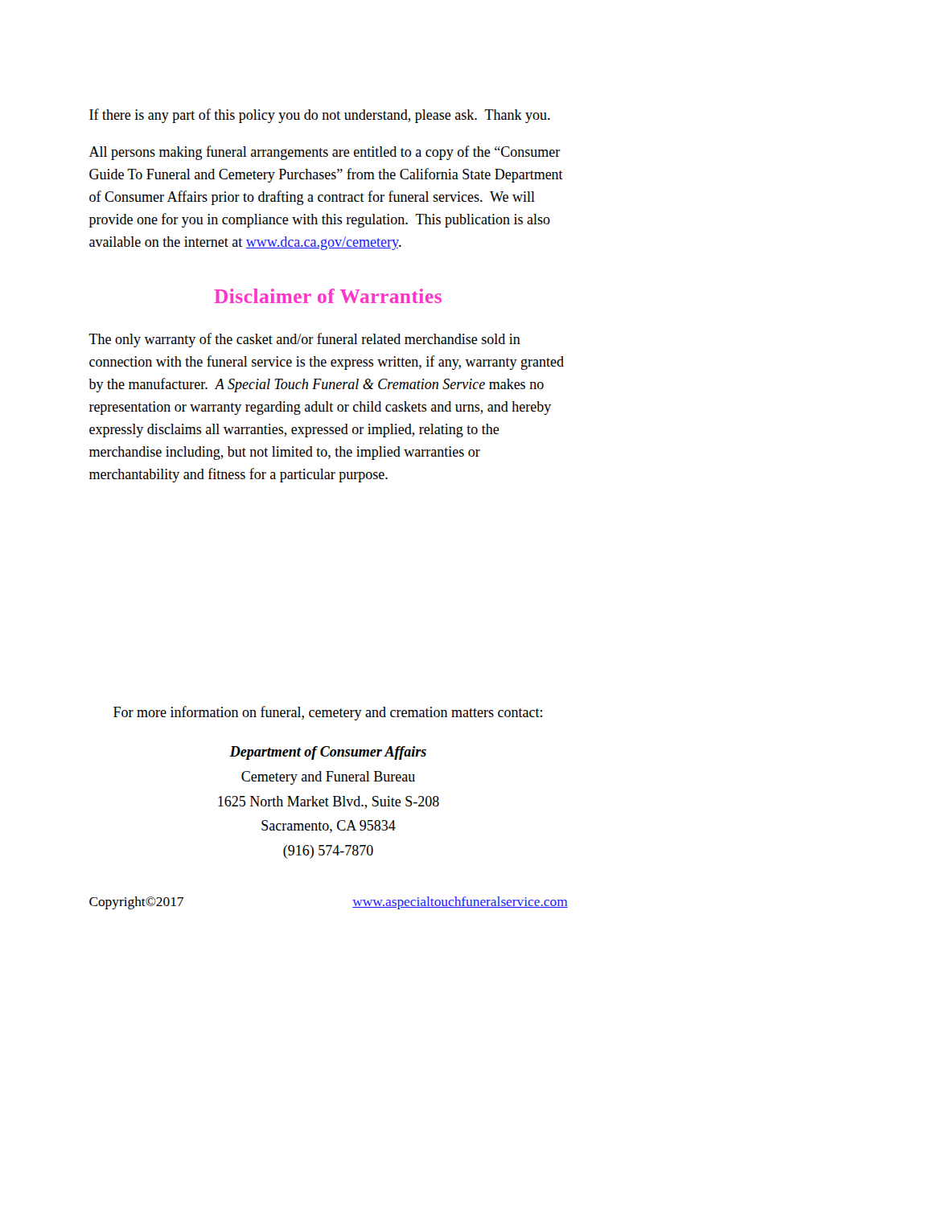If there is any part of this policy you do not understand, please ask. Thank you.
All persons making funeral arrangements are entitled to a copy of the “Consumer Guide To Funeral and Cemetery Purchases” from the California State Department of Consumer Affairs prior to drafting a contract for funeral services. We will provide one for you in compliance with this regulation. This publication is also available on the internet at www.dca.ca.gov/cemetery.
Disclaimer of Warranties
The only warranty of the casket and/or funeral related merchandise sold in connection with the funeral service is the express written, if any, warranty granted by the manufacturer. A Special Touch Funeral & Cremation Service makes no representation or warranty regarding adult or child caskets and urns, and hereby expressly disclaims all warranties, expressed or implied, relating to the merchandise including, but not limited to, the implied warranties or merchantability and fitness for a particular purpose.
For more information on funeral, cemetery and cremation matters contact:
Department of Consumer Affairs
Cemetery and Funeral Bureau
1625 North Market Blvd., Suite S-208
Sacramento, CA 95834
(916) 574-7870
Copyright©2017
www.aspecialtouchfuneralservice.com